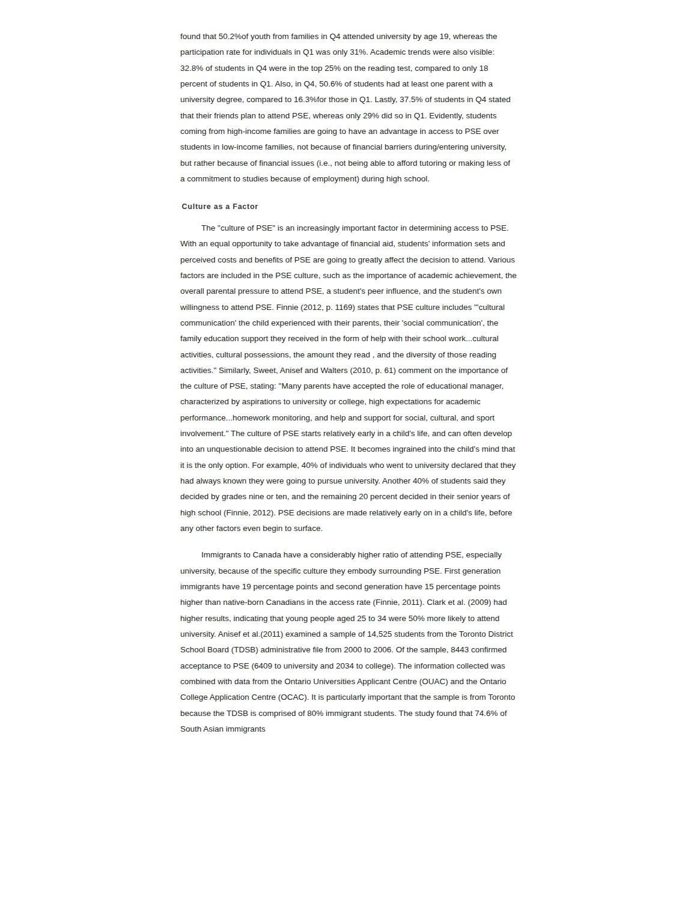found that 50.2%of youth from families in Q4 attended university by age 19, whereas the participation rate for individuals in Q1 was only 31%. Academic trends were also visible: 32.8% of students in Q4 were in the top 25% on the reading test, compared to only 18 percent of students in Q1. Also, in Q4, 50.6% of students had at least one parent with a university degree, compared to 16.3%for those in Q1. Lastly, 37.5% of students in Q4 stated that their friends plan to attend PSE, whereas only 29% did so in Q1. Evidently, students coming from high-income families are going to have an advantage in access to PSE over students in low-income families, not because of financial barriers during/entering university, but rather because of financial issues (i.e., not being able to afford tutoring or making less of a commitment to studies because of employment) during high school.
Culture as a Factor
The "culture of PSE" is an increasingly important factor in determining access to PSE. With an equal opportunity to take advantage of financial aid, students' information sets and perceived costs and benefits of PSE are going to greatly affect the decision to attend. Various factors are included in the PSE culture, such as the importance of academic achievement, the overall parental pressure to attend PSE, a student's peer influence, and the student's own willingness to attend PSE. Finnie (2012, p. 1169) states that PSE culture includes "'cultural communication' the child experienced with their parents, their 'social communication', the family education support they received in the form of help with their school work...cultural activities, cultural possessions, the amount they read , and the diversity of those reading activities." Similarly, Sweet, Anisef and Walters (2010, p. 61) comment on the importance of the culture of PSE, stating: "Many parents have accepted the role of educational manager, characterized by aspirations to university or college, high expectations for academic performance...homework monitoring, and help and support for social, cultural, and sport involvement." The culture of PSE starts relatively early in a child's life, and can often develop into an unquestionable decision to attend PSE. It becomes ingrained into the child's mind that it is the only option. For example, 40% of individuals who went to university declared that they had always known they were going to pursue university. Another 40% of students said they decided by grades nine or ten, and the remaining 20 percent decided in their senior years of high school (Finnie, 2012). PSE decisions are made relatively early on in a child's life, before any other factors even begin to surface.
Immigrants to Canada have a considerably higher ratio of attending PSE, especially university, because of the specific culture they embody surrounding PSE. First generation immigrants have 19 percentage points and second generation have 15 percentage points higher than native-born Canadians in the access rate (Finnie, 2011). Clark et al. (2009) had higher results, indicating that young people aged 25 to 34 were 50% more likely to attend university. Anisef et al.(2011) examined a sample of 14,525 students from the Toronto District School Board (TDSB) administrative file from 2000 to 2006. Of the sample, 8443 confirmed acceptance to PSE (6409 to university and 2034 to college). The information collected was combined with data from the Ontario Universities Applicant Centre (OUAC) and the Ontario College Application Centre (OCAC). It is particularly important that the sample is from Toronto because the TDSB is comprised of 80% immigrant students. The study found that 74.6% of South Asian immigrants